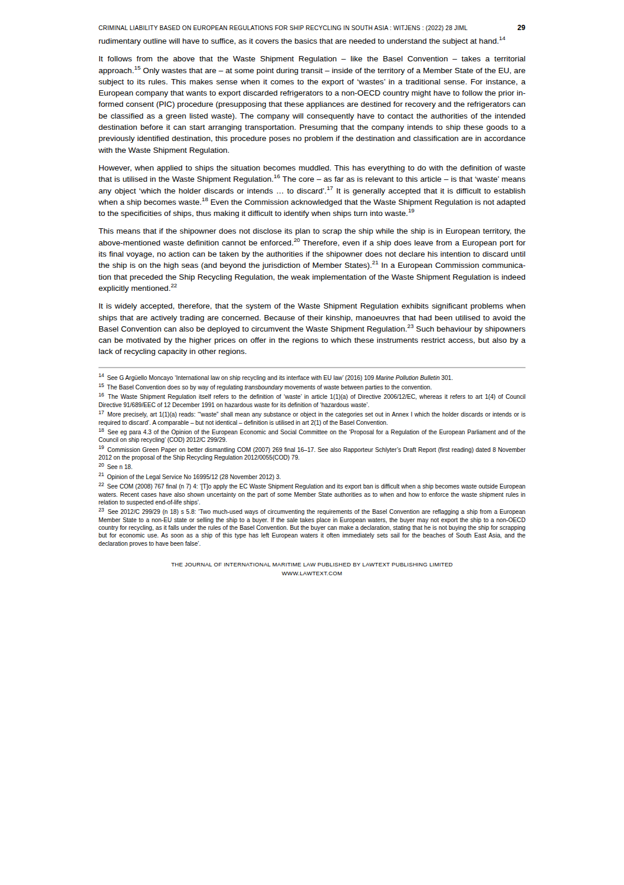Criminal liability based on European regulations for ship recycling in South Asia : Witjens : (2022) 28 JIML
29
rudimentary outline will have to suffice, as it covers the basics that are needed to understand the subject at hand.14
It follows from the above that the Waste Shipment Regulation – like the Basel Convention – takes a territorial approach.15 Only wastes that are – at some point during transit – inside of the territory of a Member State of the EU, are subject to its rules. This makes sense when it comes to the export of ‘wastes’ in a traditional sense. For instance, a European company that wants to export discarded refrigerators to a non-OECD country might have to follow the prior informed consent (PIC) procedure (presupposing that these appliances are destined for recovery and the refrigerators can be classified as a green listed waste). The company will consequently have to contact the authorities of the intended destination before it can start arranging transportation. Presuming that the company intends to ship these goods to a previously identified destination, this procedure poses no problem if the destination and classification are in accordance with the Waste Shipment Regulation.
However, when applied to ships the situation becomes muddled. This has everything to do with the definition of waste that is utilised in the Waste Shipment Regulation.16 The core – as far as is relevant to this article – is that ‘waste’ means any object ‘which the holder discards or intends … to discard’.17 It is generally accepted that it is difficult to establish when a ship becomes waste.18 Even the Commission acknowledged that the Waste Shipment Regulation is not adapted to the specificities of ships, thus making it difficult to identify when ships turn into waste.19
This means that if the shipowner does not disclose its plan to scrap the ship while the ship is in European territory, the above-mentioned waste definition cannot be enforced.20 Therefore, even if a ship does leave from a European port for its final voyage, no action can be taken by the authorities if the shipowner does not declare his intention to discard until the ship is on the high seas (and beyond the jurisdiction of Member States).21 In a European Commission communication that preceded the Ship Recycling Regulation, the weak implementation of the Waste Shipment Regulation is indeed explicitly mentioned.22
It is widely accepted, therefore, that the system of the Waste Shipment Regulation exhibits significant problems when ships that are actively trading are concerned. Because of their kinship, manoeuvres that had been utilised to avoid the Basel Convention can also be deployed to circumvent the Waste Shipment Regulation.23 Such behaviour by shipowners can be motivated by the higher prices on offer in the regions to which these instruments restrict access, but also by a lack of recycling capacity in other regions.
14 See G Argüello Moncayo ‘International law on ship recycling and its interface with EU law’ (2016) 109 Marine Pollution Bulletin 301.
15 The Basel Convention does so by way of regulating transboundary movements of waste between parties to the convention.
16 The Waste Shipment Regulation itself refers to the definition of ‘waste’ in article 1(1)(a) of Directive 2006/12/EC, whereas it refers to art 1(4) of Council Directive 91/689/EEC of 12 December 1991 on hazardous waste for its definition of ‘hazardous waste’.
17 More precisely, art 1(1)(a) reads: ‘“waste” shall mean any substance or object in the categories set out in Annex I which the holder discards or intends or is required to discard’. A comparable – but not identical – definition is utilised in art 2(1) of the Basel Convention.
18 See eg para 4.3 of the Opinion of the European Economic and Social Committee on the ‘Proposal for a Regulation of the European Parliament and of the Council on ship recycling’ (COD) 2012/C 299/29.
19 Commission Green Paper on better dismantling COM (2007) 269 final 16–17. See also Rapporteur Schlyter’s Draft Report (first reading) dated 8 November 2012 on the proposal of the Ship Recycling Regulation 2012/0055(COD) 79.
20 See n 18.
21 Opinion of the Legal Service No 16995/12 (28 November 2012) 3.
22 See COM (2008) 767 final (n 7) 4: ‘[T]o apply the EC Waste Shipment Regulation and its export ban is difficult when a ship becomes waste outside European waters. Recent cases have also shown uncertainty on the part of some Member State authorities as to when and how to enforce the waste shipment rules in relation to suspected end-of-life ships’.
23 See 2012/C 299/29 (n 18) s 5.8: ‘Two much-used ways of circumventing the requirements of the Basel Convention are reflagging a ship from a European Member State to a non-EU state or selling the ship to a buyer. If the sale takes place in European waters, the buyer may not export the ship to a non-OECD country for recycling, as it falls under the rules of the Basel Convention. But the buyer can make a declaration, stating that he is not buying the ship for scrapping but for economic use. As soon as a ship of this type has left European waters it often immediately sets sail for the beaches of South East Asia, and the declaration proves to have been false’.
The Journal of International Maritime Law published by Lawtext Publishing Limited
www.lawtext.com